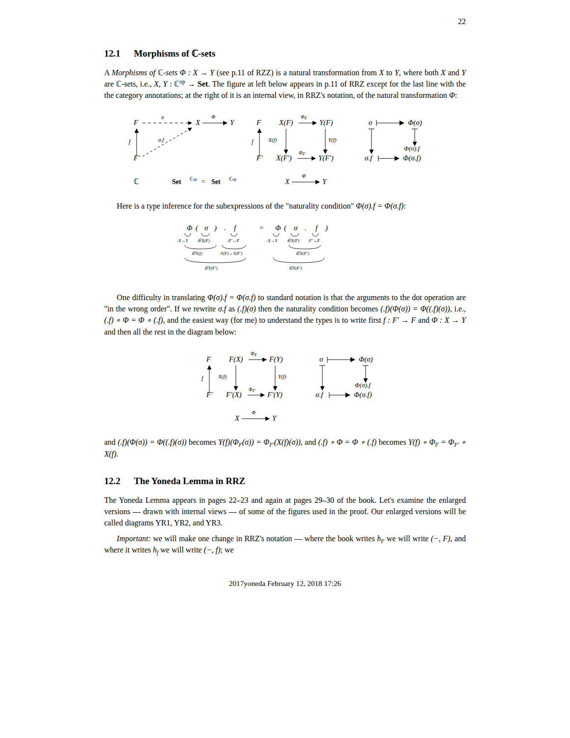22
12.1 Morphisms of ℂ-sets
A Morphisms of ℂ-sets Φ : X → Y (see p.11 of RZZ) is a natural transformation from X to Y, where both X and Y are ℂ-sets, i.e., X, Y : ℂop → Set. The figure at left below appears in p.11 of RRZ except for the last line with the the category annotations; at the right of it is an internal view, in RRZ's notation, of the natural transformation Φ:
F X Y F′ σ Φ f σ.f ℂ Set ℂop = Set ℂop F X(F) Y(F) F′ X(F′) Y(F′) ΦF ΦF′ f X(f) Y(f) X Φ Y σ Φ(σ) σ.f Φ(σ.f) Φ(σ).f
Here is a type inference for the subexpressions of the "naturality condition" Φ(σ).f = Φ(σ.f):
Φ ( σ ) . f :X→Y ∈X(F) :F′→F ∈Y(f) :Y(F)→Y(F′) ∈Y(F′) = Φ ( σ . f ) :X→Y ∈X(F) :F′→F ∈X(F′) ∈Y(F′)
One difficulty in translating Φ(σ).f = Φ(σ.f) to standard notation is that the arguments to the dot operation are "in the wrong order". If we rewrite σ.f as (.f)(σ) then the naturality condition becomes (.f)(Φ(σ)) = Φ((.f)(σ)), i.e., (.f) ∘ Φ = Φ ∘ (.f), and the easiest way (for me) to understand the types is to write first f : F′ → F and Φ : X → Y and then all the rest in the diagram below:
F F(X) F(Y) F′ F′(X) F′(Y) ΦF ΦF′ f X(f) Y(f) X Φ Y σ Φ(σ) σ.f Φ(σ.f) Φ(σ).f
and (.f)(Φ(σ)) = Φ((.f)(σ)) becomes Y(f)(ΦF(σ)) = ΦF′(X(f)(σ)), and (.f) ∘ Φ = Φ ∘ (.f) becomes Y(f) ∘ ΦF = ΦF′ ∘ X(f).
12.2 The Yoneda Lemma in RRZ
The Yoneda Lemma appears in pages 22–23 and again at pages 29–30 of the book. Let's examine the enlarged versions — drawn with internal views — of some of the figures used in the proof. Our enlarged versions will be called diagrams YR1, YR2, and YR3.
Important: we will make one change in RRZ's notation — where the book writes hF we will write (−, F), and where it writes hf we will write (−, f); we
2017yoneda February 12, 2018 17:26